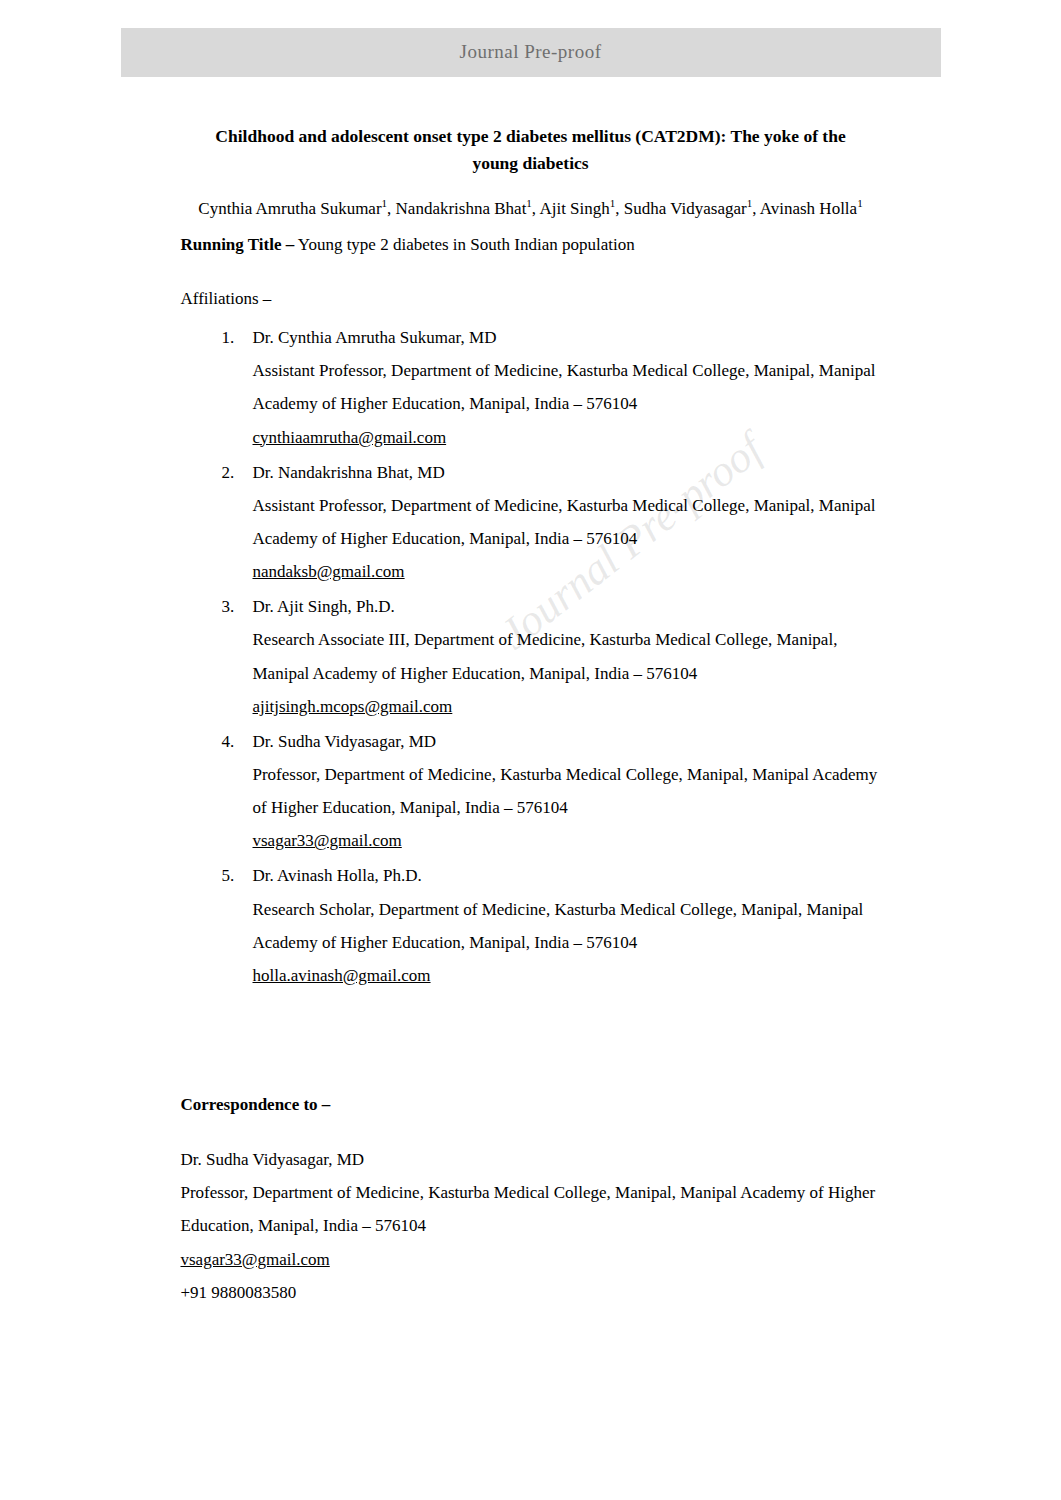Journal Pre-proof
Journal Pre-proof
Childhood and adolescent onset type 2 diabetes mellitus (CAT2DM): The yoke of the young diabetics
Cynthia Amrutha Sukumar1, Nandakrishna Bhat1, Ajit Singh1, Sudha Vidyasagar1, Avinash Holla1
Running Title – Young type 2 diabetes in South Indian population
Affiliations –
Dr. Cynthia Amrutha Sukumar, MD
Assistant Professor, Department of Medicine, Kasturba Medical College, Manipal, Manipal Academy of Higher Education, Manipal, India – 576104
cynthiaamrutha@gmail.com
Dr. Nandakrishna Bhat, MD
Assistant Professor, Department of Medicine, Kasturba Medical College, Manipal, Manipal Academy of Higher Education, Manipal, India – 576104
nandaksb@gmail.com
Dr. Ajit Singh, Ph.D.
Research Associate III, Department of Medicine, Kasturba Medical College, Manipal, Manipal Academy of Higher Education, Manipal, India – 576104
ajitjsingh.mcops@gmail.com
Dr. Sudha Vidyasagar, MD
Professor, Department of Medicine, Kasturba Medical College, Manipal, Manipal Academy of Higher Education, Manipal, India – 576104
vsagar33@gmail.com
Dr. Avinash Holla, Ph.D.
Research Scholar, Department of Medicine, Kasturba Medical College, Manipal, Manipal Academy of Higher Education, Manipal, India – 576104
holla.avinash@gmail.com
Correspondence to –
Dr. Sudha Vidyasagar, MD
Professor, Department of Medicine, Kasturba Medical College, Manipal, Manipal Academy of Higher Education, Manipal, India – 576104
vsagar33@gmail.com
+91 9880083580